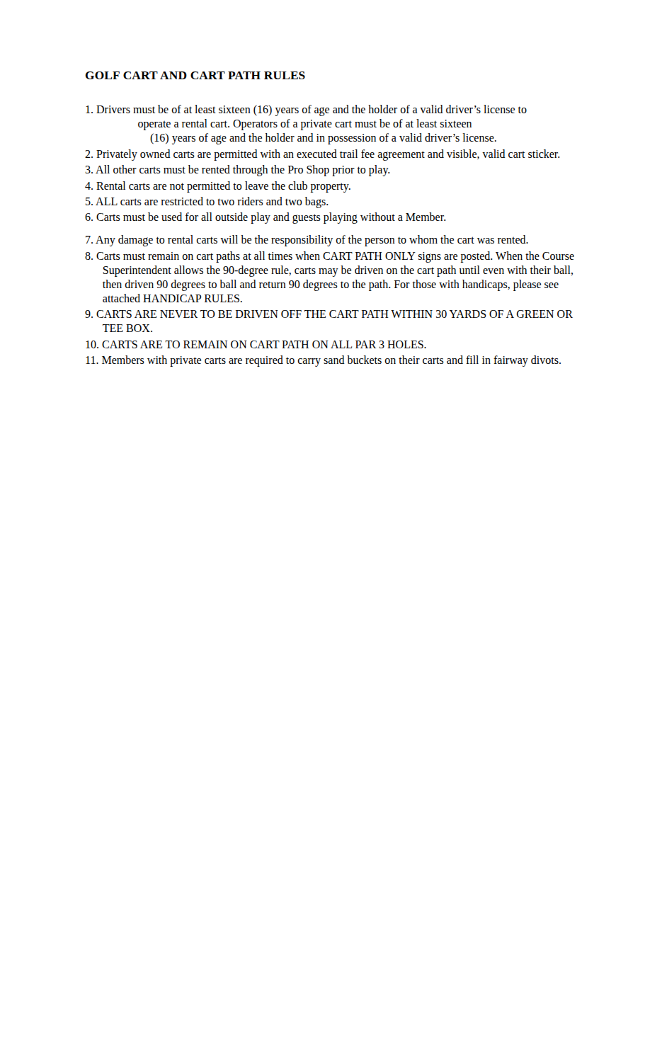GOLF CART AND CART PATH RULES
1. Drivers must be of at least sixteen (16) years of age and the holder of a valid driver’s license to operate a rental cart. Operators of a private cart must be of at least sixteen (16) years of age and the holder and in possession of a valid driver’s license.
2. Privately owned carts are permitted with an executed trail fee agreement and visible, valid cart sticker.
3. All other carts must be rented through the Pro Shop prior to play.
4. Rental carts are not permitted to leave the club property.
5. ALL carts are restricted to two riders and two bags.
6. Carts must be used for all outside play and guests playing without a Member.
7. Any damage to rental carts will be the responsibility of the person to whom the cart was rented.
8. Carts must remain on cart paths at all times when CART PATH ONLY signs are posted. When the Course Superintendent allows the 90-degree rule, carts may be driven on the cart path until even with their ball, then driven 90 degrees to ball and return 90 degrees to the path. For those with handicaps, please see attached HANDICAP RULES.
9. CARTS ARE NEVER TO BE DRIVEN OFF THE CART PATH WITHIN 30 YARDS OF A GREEN OR TEE BOX.
10. CARTS ARE TO REMAIN ON CART PATH ON ALL PAR 3 HOLES.
11. Members with private carts are required to carry sand buckets on their carts and fill in fairway divots.